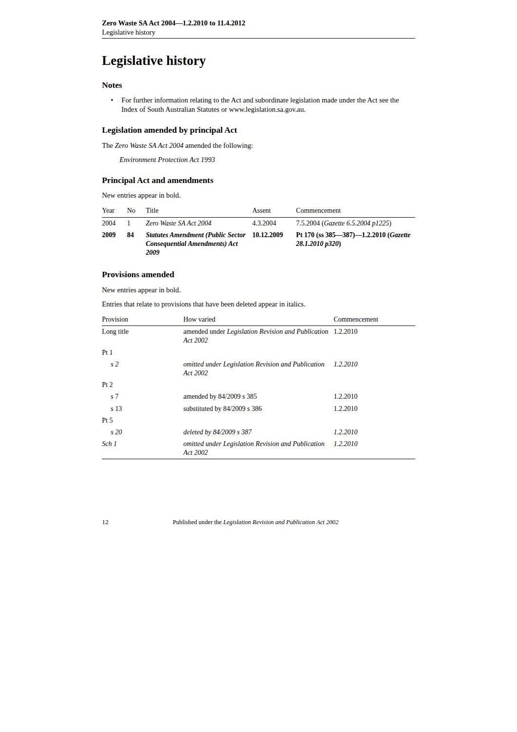Zero Waste SA Act 2004—1.2.2010 to 11.4.2012
Legislative history
Legislative history
Notes
For further information relating to the Act and subordinate legislation made under the Act see the Index of South Australian Statutes or www.legislation.sa.gov.au.
Legislation amended by principal Act
The Zero Waste SA Act 2004 amended the following:
Environment Protection Act 1993
Principal Act and amendments
New entries appear in bold.
| Year | No | Title | Assent | Commencement |
| --- | --- | --- | --- | --- |
| 2004 | 1 | Zero Waste SA Act 2004 | 4.3.2004 | 7.5.2004 ( Gazette 6.5.2004 p1225 ) |
| 2009 | 84 | Statutes Amendment (Public Sector Consequential Amendments) Act 2009 | 10.12.2009 | Pt 170 (ss 385—387)—1.2.2010 ( Gazette 28.1.2010 p320 ) |
Provisions amended
New entries appear in bold.
Entries that relate to provisions that have been deleted appear in italics.
| Provision | How varied | Commencement |
| --- | --- | --- |
| Long title | amended under Legislation Revision and Publication Act 2002 | 1.2.2010 |
| Pt 1 | | |
| s 2 | omitted under Legislation Revision and Publication Act 2002 | 1.2.2010 |
| Pt 2 | | |
| s 7 | amended by 84/2009 s 385 | 1.2.2010 |
| s 13 | substituted by 84/2009 s 386 | 1.2.2010 |
| Pt 5 | | |
| s 20 | deleted by 84/2009 s 387 | 1.2.2010 |
| Sch 1 | omitted under Legislation Revision and Publication Act 2002 | 1.2.2010 |
12
Published under the Legislation Revision and Publication Act 2002